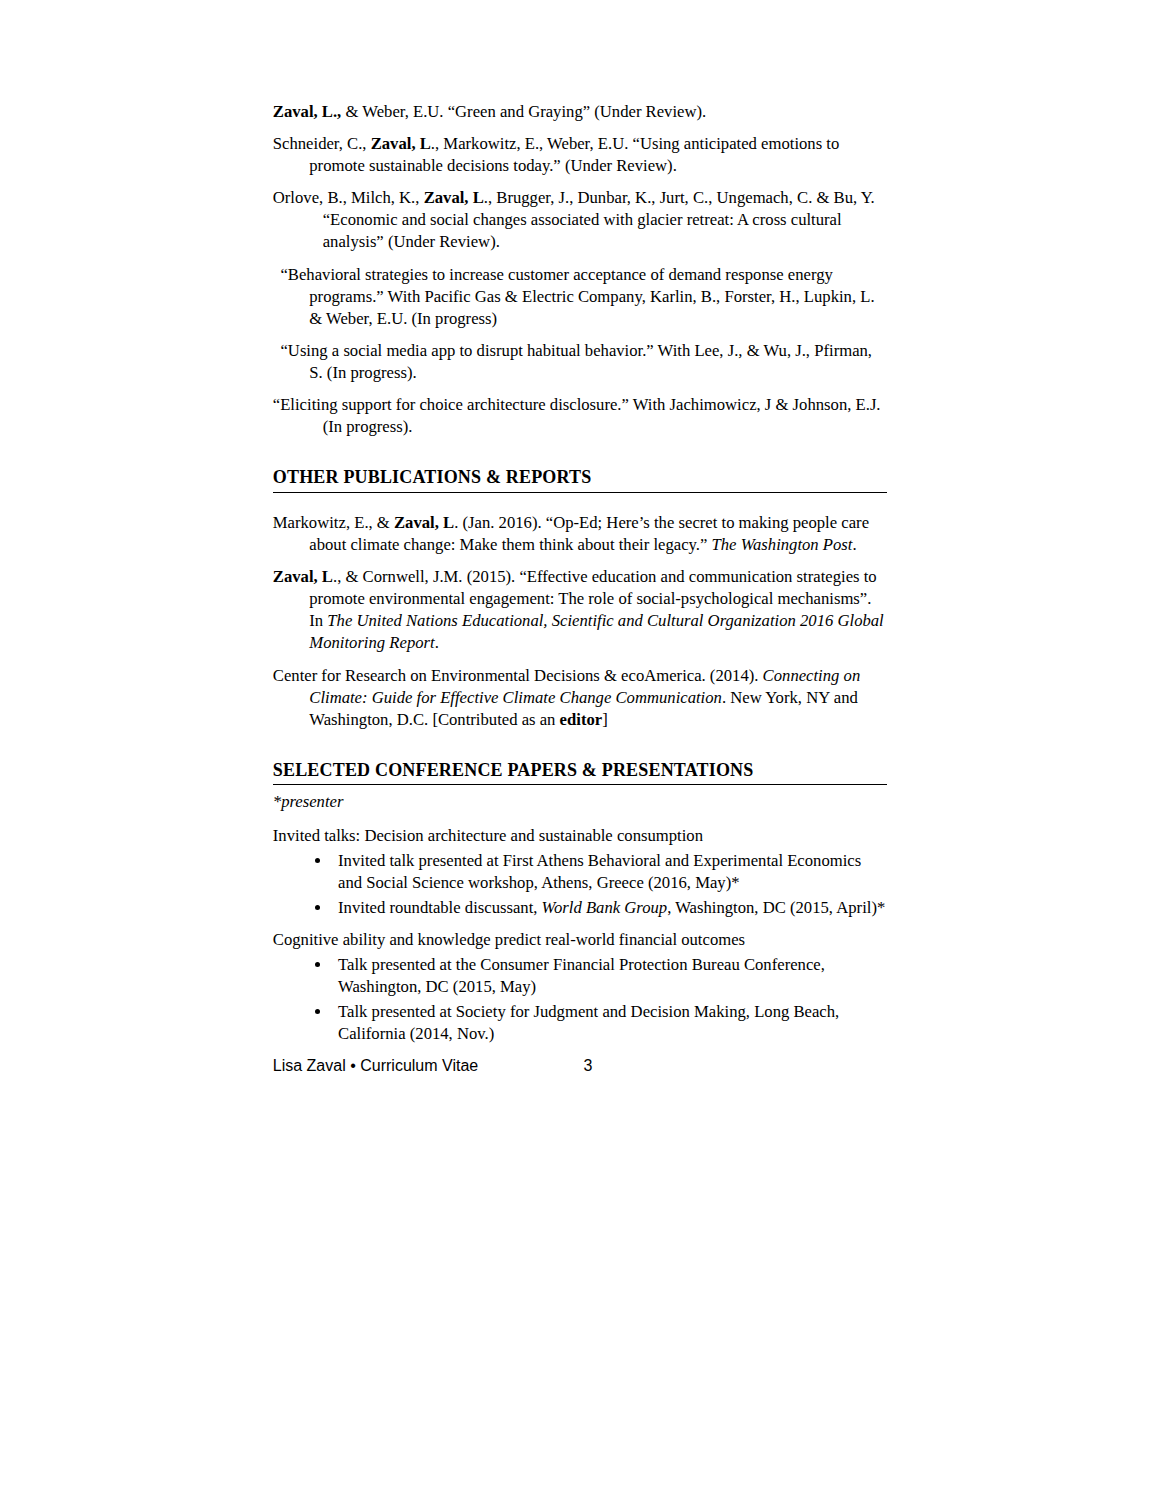Zaval, L., & Weber, E.U. “Green and Graying” (Under Review).
Schneider, C., Zaval, L., Markowitz, E., Weber, E.U. “Using anticipated emotions to promote sustainable decisions today.” (Under Review).
Orlove, B., Milch, K., Zaval, L., Brugger, J., Dunbar, K., Jurt, C., Ungemach, C. & Bu, Y. “Economic and social changes associated with glacier retreat: A cross cultural analysis” (Under Review).
“Behavioral strategies to increase customer acceptance of demand response energy programs.” With Pacific Gas & Electric Company, Karlin, B., Forster, H., Lupkin, L. & Weber, E.U. (In progress)
“Using a social media app to disrupt habitual behavior.” With Lee, J., & Wu, J., Pfirman, S. (In progress).
“Eliciting support for choice architecture disclosure.” With Jachimowicz, J & Johnson, E.J. (In progress).
OTHER PUBLICATIONS & REPORTS
Markowitz, E., & Zaval, L. (Jan. 2016). “Op-Ed; Here’s the secret to making people care about climate change: Make them think about their legacy.” The Washington Post.
Zaval, L., & Cornwell, J.M. (2015). “Effective education and communication strategies to promote environmental engagement: The role of social-psychological mechanisms”. In The United Nations Educational, Scientific and Cultural Organization 2016 Global Monitoring Report.
Center for Research on Environmental Decisions & ecoAmerica. (2014). Connecting on Climate: Guide for Effective Climate Change Communication. New York, NY and Washington, D.C. [Contributed as an editor]
SELECTED CONFERENCE PAPERS & PRESENTATIONS
*presenter
Invited talks: Decision architecture and sustainable consumption
Invited talk presented at First Athens Behavioral and Experimental Economics and Social Science workshop, Athens, Greece (2016, May)*
Invited roundtable discussant, World Bank Group, Washington, DC (2015, April)*
Cognitive ability and knowledge predict real-world financial outcomes
Talk presented at the Consumer Financial Protection Bureau Conference, Washington, DC (2015, May)
Talk presented at Society for Judgment and Decision Making, Long Beach, California (2014, Nov.)
Lisa Zaval • Curriculum Vitae 3